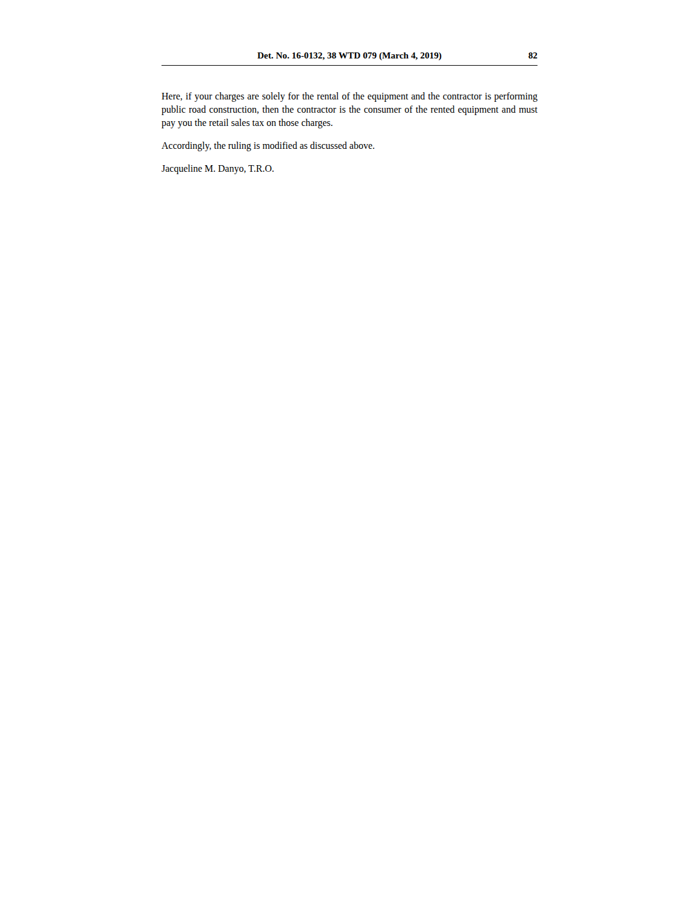Det. No. 16-0132, 38 WTD 079 (March 4, 2019)
82
Here, if your charges are solely for the rental of the equipment and the contractor is performing public road construction, then the contractor is the consumer of the rented equipment and must pay you the retail sales tax on those charges.
Accordingly, the ruling is modified as discussed above.
Jacqueline M. Danyo, T.R.O.